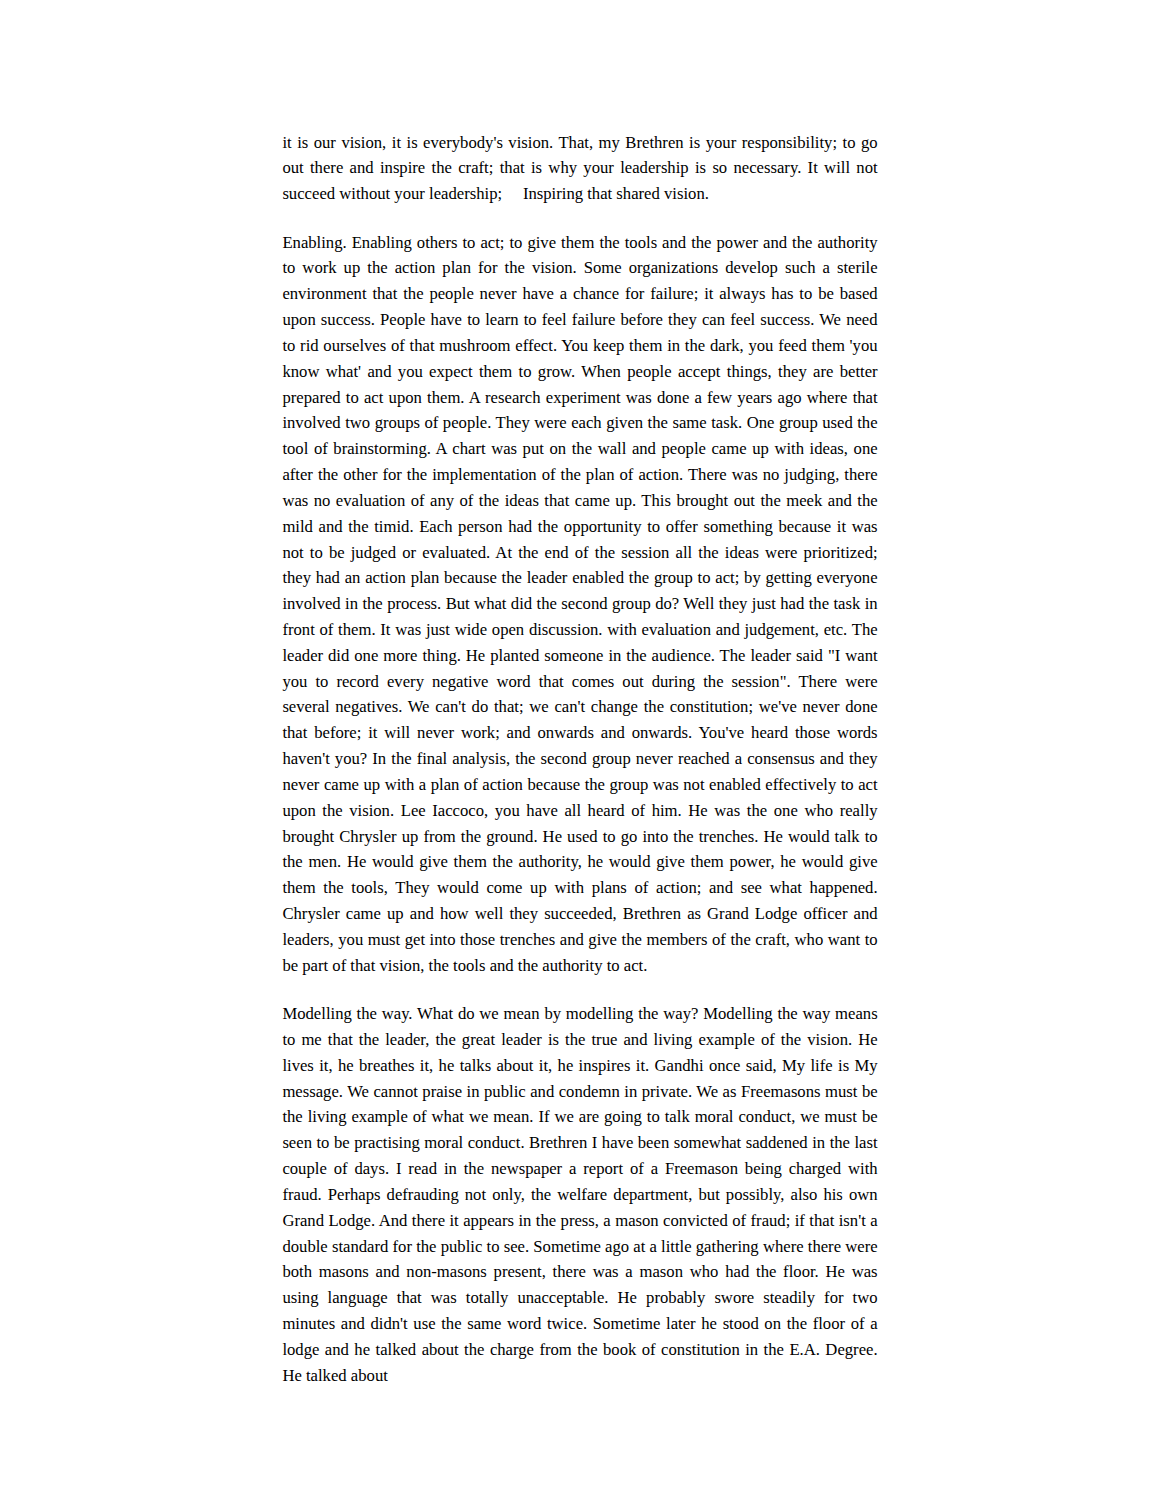it is our vision, it is everybody's vision. That, my Brethren is your responsibility; to go out there and inspire the craft; that is why your leadership is so necessary. It will not succeed without your leadership; Inspiring that shared vision.
Enabling. Enabling others to act; to give them the tools and the power and the authority to work up the action plan for the vision. Some organizations develop such a sterile environment that the people never have a chance for failure; it always has to be based upon success. People have to learn to feel failure before they can feel success. We need to rid ourselves of that mushroom effect. You keep them in the dark, you feed them 'you know what' and you expect them to grow. When people accept things, they are better prepared to act upon them. A research experiment was done a few years ago where that involved two groups of people. They were each given the same task. One group used the tool of brainstorming. A chart was put on the wall and people came up with ideas, one after the other for the implementation of the plan of action. There was no judging, there was no evaluation of any of the ideas that came up. This brought out the meek and the mild and the timid. Each person had the opportunity to offer something because it was not to be judged or evaluated. At the end of the session all the ideas were prioritized; they had an action plan because the leader enabled the group to act; by getting everyone involved in the process. But what did the second group do? Well they just had the task in front of them. It was just wide open discussion. with evaluation and judgement, etc. The leader did one more thing. He planted someone in the audience. The leader said "I want you to record every negative word that comes out during the session". There were several negatives. We can't do that; we can't change the constitution; we've never done that before; it will never work; and onwards and onwards. You've heard those words haven't you? In the final analysis, the second group never reached a consensus and they never came up with a plan of action because the group was not enabled effectively to act upon the vision. Lee Iaccoco, you have all heard of him. He was the one who really brought Chrysler up from the ground. He used to go into the trenches. He would talk to the men. He would give them the authority, he would give them power, he would give them the tools, They would come up with plans of action; and see what happened. Chrysler came up and how well they succeeded, Brethren as Grand Lodge officer and leaders, you must get into those trenches and give the members of the craft, who want to be part of that vision, the tools and the authority to act.
Modelling the way. What do we mean by modelling the way? Modelling the way means to me that the leader, the great leader is the true and living example of the vision. He lives it, he breathes it, he talks about it, he inspires it. Gandhi once said, My life is My message. We cannot praise in public and condemn in private. We as Freemasons must be the living example of what we mean. If we are going to talk moral conduct, we must be seen to be practising moral conduct. Brethren I have been somewhat saddened in the last couple of days. I read in the newspaper a report of a Freemason being charged with fraud. Perhaps defrauding not only, the welfare department, but possibly, also his own Grand Lodge. And there it appears in the press, a mason convicted of fraud; if that isn't a double standard for the public to see. Sometime ago at a little gathering where there were both masons and non-masons present, there was a mason who had the floor. He was using language that was totally unacceptable. He probably swore steadily for two minutes and didn't use the same word twice. Sometime later he stood on the floor of a lodge and he talked about the charge from the book of constitution in the E.A. Degree. He talked about